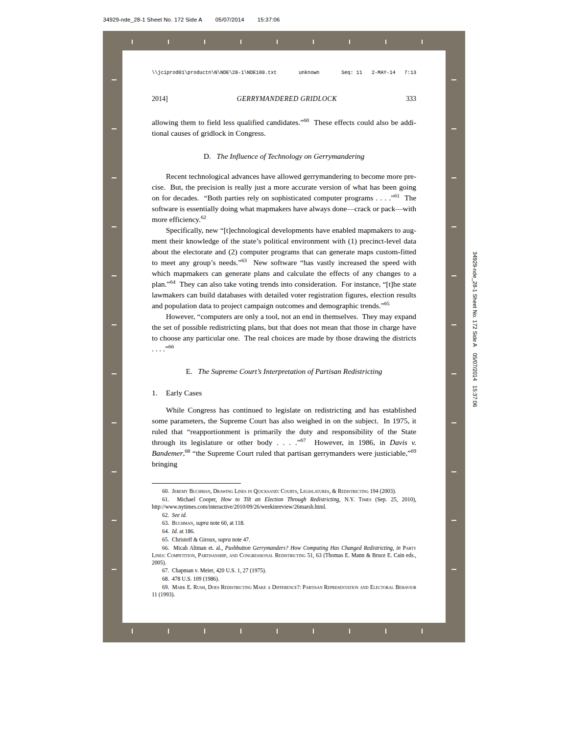34929-nde_28-1 Sheet No. 172 Side A 05/07/2014 15:37:06
34929-nde_28-1 Sheet No. 172 Side A 05/07/2014 15:37:06
\\jciprod01\productn\N\NDE\28-1\NDE109.txt unknown Seq: 11 2-MAY-14 7:13
2014] Gerrymandered Gridlock 333
allowing them to field less qualified candidates.”60 These effects could also be additional causes of gridlock in Congress.
D. The Influence of Technology on Gerrymandering
Recent technological advances have allowed gerrymandering to become more precise. But, the precision is really just a more accurate version of what has been going on for decades. “Both parties rely on sophisticated computer programs . . . .”61 The software is essentially doing what mapmakers have always done—crack or pack—with more efficiency.62
Specifically, new “[t]echnological developments have enabled mapmakers to augment their knowledge of the state’s political environment with (1) precinct-level data about the electorate and (2) computer programs that can generate maps custom-fitted to meet any group’s needs.”63 New software “has vastly increased the speed with which mapmakers can generate plans and calculate the effects of any changes to a plan.”64 They can also take voting trends into consideration. For instance, “[t]he state lawmakers can build databases with detailed voter registration figures, election results and population data to project campaign outcomes and demographic trends.”65
However, “computers are only a tool, not an end in themselves. They may expand the set of possible redistricting plans, but that does not mean that those in charge have to choose any particular one. The real choices are made by those drawing the districts . . . .”66
E. The Supreme Court’s Interpretation of Partisan Redistricting
1. Early Cases
While Congress has continued to legislate on redistricting and has established some parameters, the Supreme Court has also weighed in on the subject. In 1975, it ruled that “reapportionment is primarily the duty and responsibility of the State through its legislature or other body . . . .”67 However, in 1986, in Davis v. Bandemer,68 “the Supreme Court ruled that partisan gerrymanders were justiciable,”69 bringing
60. Jeremy Buchman, Drawing Lines in Quicksand: Courts, Legislatures, & Redistricting 194 (2003).
61. Michael Cooper, How to Tilt an Election Through Redistricting, N.Y. Times (Sep. 25, 2010), http://www.nytimes.com/interactive/2010/09/26/weekinreview/26marsh.html.
62. See id.
63. Buchman, supra note 60, at 118.
64. Id. at 186.
65. Christoff & Giroux, supra note 47.
66. Micah Altman et. al., Pushbutton Gerrymanders? How Computing Has Changed Redistricting, in Party Lines: Competition, Partisanship, and Congressional Redistricting 51, 63 (Thomas E. Mann & Bruce E. Cain eds., 2005).
67. Chapman v. Meier, 420 U.S. 1, 27 (1975).
68. 478 U.S. 109 (1986).
69. Mark E. Rush, Does Redistricting Make a Difference?: Partisan Representation and Electoral Behavior 11 (1993).